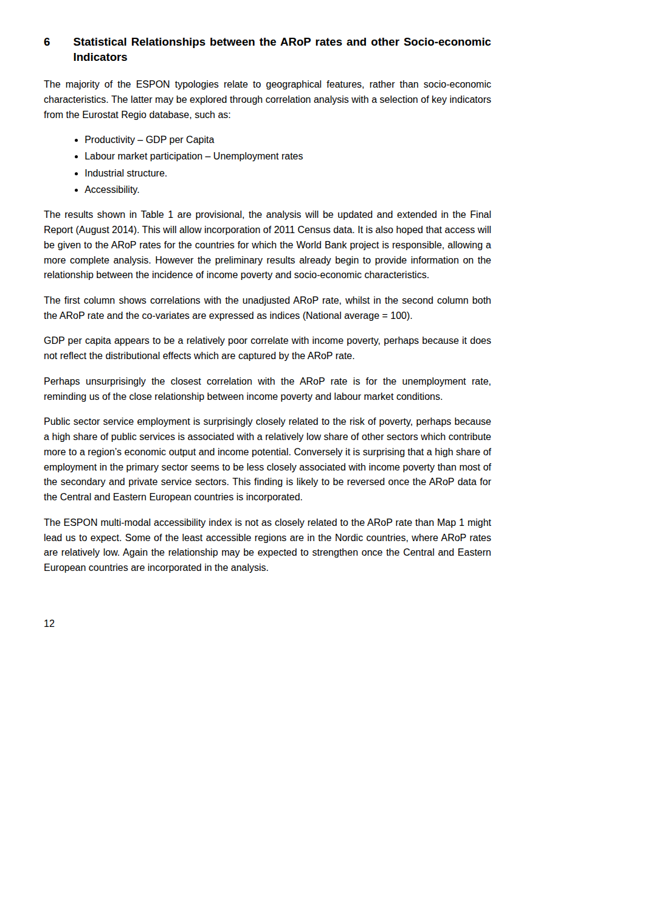6 Statistical Relationships between the ARoP rates and other Socio-economic Indicators
The majority of the ESPON typologies relate to geographical features, rather than socio-economic characteristics. The latter may be explored through correlation analysis with a selection of key indicators from the Eurostat Regio database, such as:
Productivity – GDP per Capita
Labour market participation – Unemployment rates
Industrial structure.
Accessibility.
The results shown in Table 1 are provisional, the analysis will be updated and extended in the Final Report (August 2014). This will allow incorporation of 2011 Census data. It is also hoped that access will be given to the ARoP rates for the countries for which the World Bank project is responsible, allowing a more complete analysis. However the preliminary results already begin to provide information on the relationship between the incidence of income poverty and socio-economic characteristics.
The first column shows correlations with the unadjusted ARoP rate, whilst in the second column both the ARoP rate and the co-variates are expressed as indices (National average = 100).
GDP per capita appears to be a relatively poor correlate with income poverty, perhaps because it does not reflect the distributional effects which are captured by the ARoP rate.
Perhaps unsurprisingly the closest correlation with the ARoP rate is for the unemployment rate, reminding us of the close relationship between income poverty and labour market conditions.
Public sector service employment is surprisingly closely related to the risk of poverty, perhaps because a high share of public services is associated with a relatively low share of other sectors which contribute more to a region’s economic output and income potential. Conversely it is surprising that a high share of employment in the primary sector seems to be less closely associated with income poverty than most of the secondary and private service sectors. This finding is likely to be reversed once the ARoP data for the Central and Eastern European countries is incorporated.
The ESPON multi-modal accessibility index is not as closely related to the ARoP rate than Map 1 might lead us to expect. Some of the least accessible regions are in the Nordic countries, where ARoP rates are relatively low. Again the relationship may be expected to strengthen once the Central and Eastern European countries are incorporated in the analysis.
12